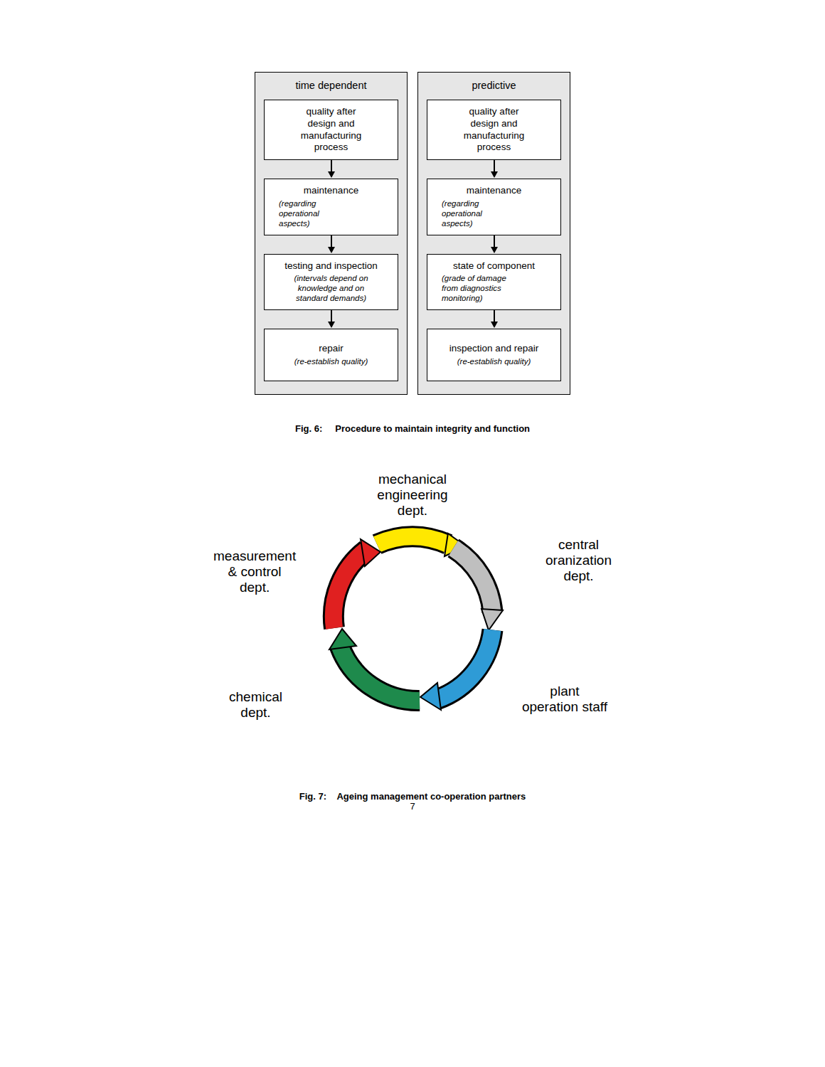time dependent
quality after
design and
manufacturing
process
maintenance (regarding
operational
aspects)
testing and inspection (intervals depend on
knowledge and on
standard demands)
repair (re-establish quality)
predictive
quality after
design and
manufacturing
process
maintenance (regarding
operational
aspects)
state of component (grade of damage
from diagnostics
monitoring)
inspection and repair (re-establish quality)
Fig. 6: Procedure to maintain integrity and function
mechanical
engineering
dept.
central
oranization
dept.
plant
operation staff
chemical
dept.
measurement
& control
dept.
Fig. 7: Ageing management co-operation partners
7